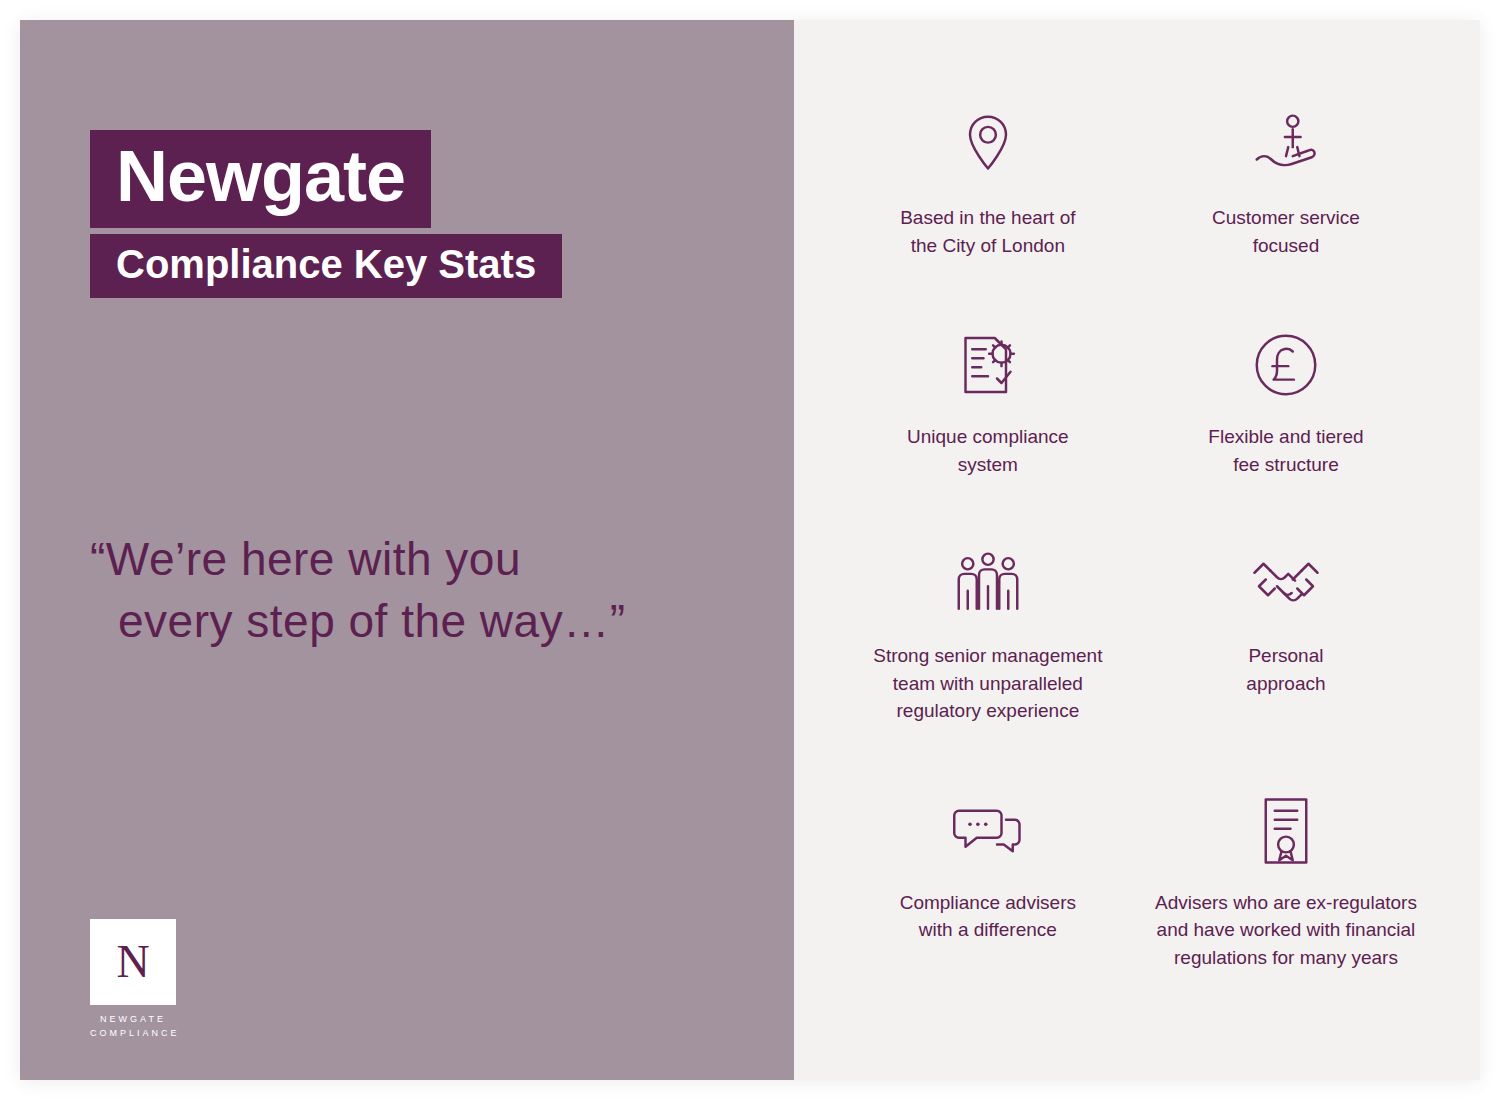Newgate
Compliance Key Stats
“We’re here with you every step of the way…”
N
NEWGATE
COMPLIANCE
Based in the heart of
the City of London
Customer service
focused
Unique compliance
system
Flexible and tiered
fee structure
Strong senior management
team with unparalleled
regulatory experience
Personal
approach
Compliance advisers
with a difference
Advisers who are ex-regulators
and have worked with financial
regulations for many years